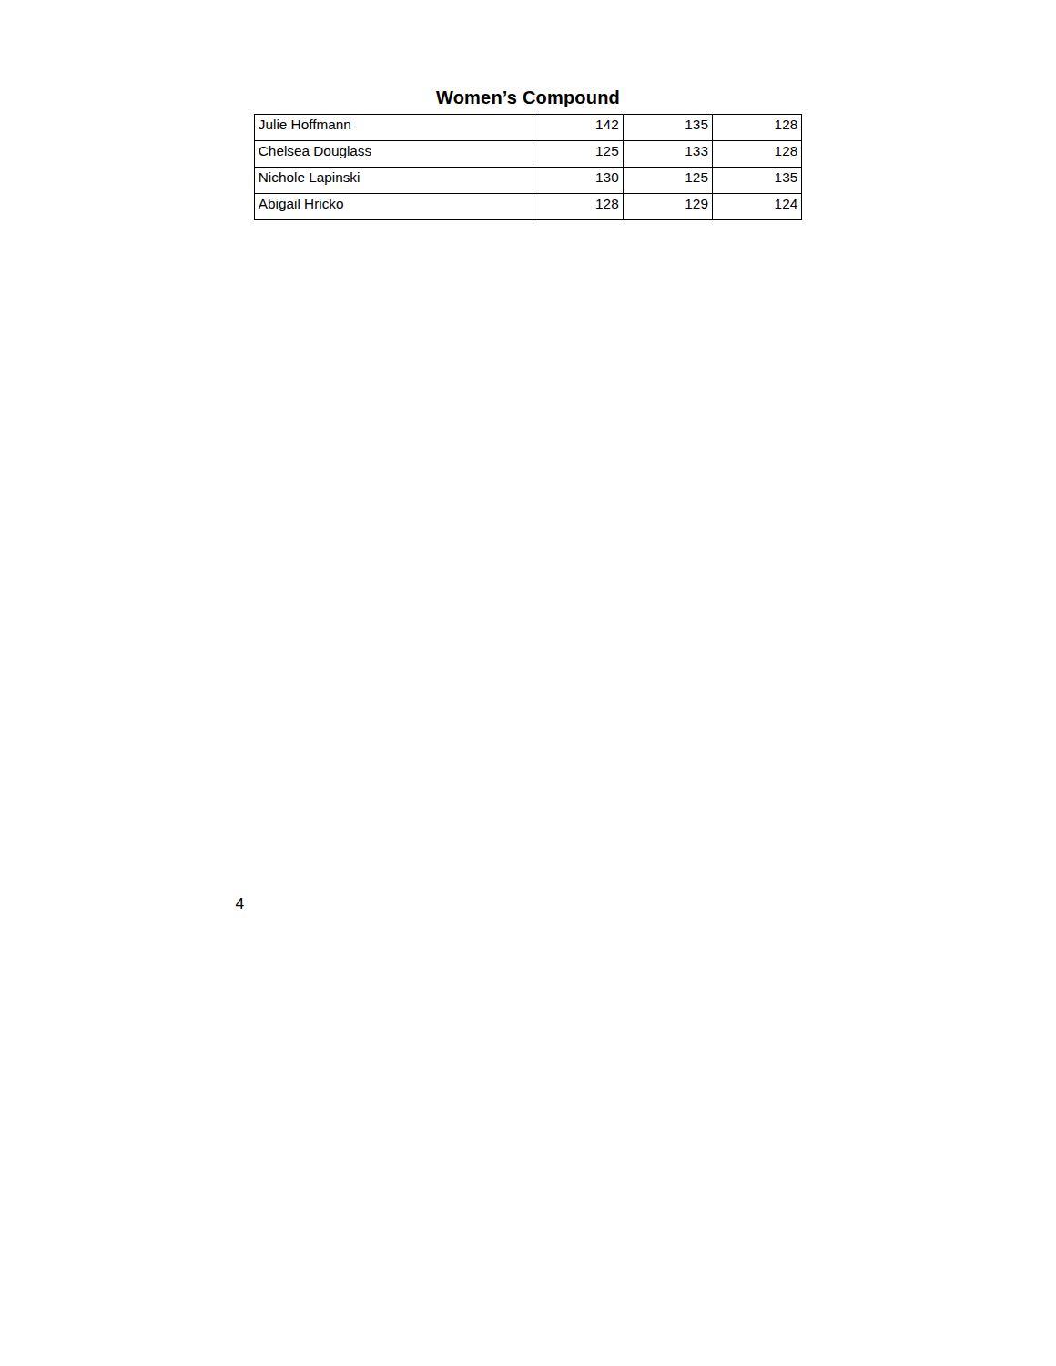Women’s Compound
| Julie Hoffmann | 142 | 135 | 128 |
| Chelsea Douglass | 125 | 133 | 128 |
| Nichole Lapinski | 130 | 125 | 135 |
| Abigail Hricko | 128 | 129 | 124 |
4